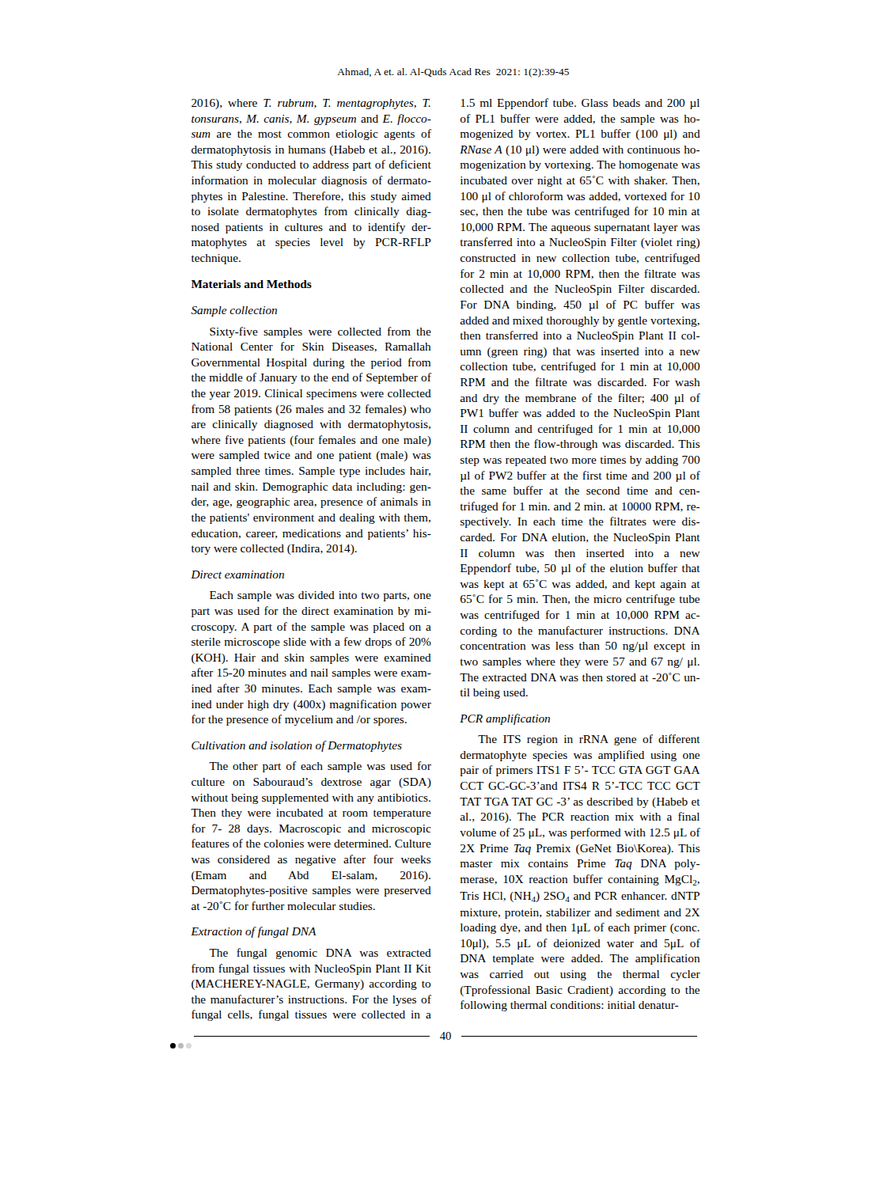Ahmad, A et. al. Al-Quds Acad Res 2021: 1(2):39-45
2016), where T. rubrum, T. mentagrophytes, T. tonsurans, M. canis, M. gypseum and E. floccosum are the most common etiologic agents of dermatophytosis in humans (Habeb et al., 2016). This study conducted to address part of deficient information in molecular diagnosis of dermatophytes in Palestine. Therefore, this study aimed to isolate dermatophytes from clinically diagnosed patients in cultures and to identify dermatophytes at species level by PCR-RFLP technique.
Materials and Methods
Sample collection
Sixty-five samples were collected from the National Center for Skin Diseases, Ramallah Governmental Hospital during the period from the middle of January to the end of September of the year 2019. Clinical specimens were collected from 58 patients (26 males and 32 females) who are clinically diagnosed with dermatophytosis, where five patients (four females and one male) were sampled twice and one patient (male) was sampled three times. Sample type includes hair, nail and skin. Demographic data including: gender, age, geographic area, presence of animals in the patients' environment and dealing with them, education, career, medications and patients’ history were collected (Indira, 2014).
Direct examination
Each sample was divided into two parts, one part was used for the direct examination by microscopy. A part of the sample was placed on a sterile microscope slide with a few drops of 20% (KOH). Hair and skin samples were examined after 15-20 minutes and nail samples were examined after 30 minutes. Each sample was examined under high dry (400x) magnification power for the presence of mycelium and /or spores.
Cultivation and isolation of Dermatophytes
The other part of each sample was used for culture on Sabouraud’s dextrose agar (SDA) without being supplemented with any antibiotics. Then they were incubated at room temperature for 7- 28 days. Macroscopic and microscopic features of the colonies were determined. Culture was considered as negative after four weeks (Emam and Abd El-salam, 2016). Dermatophytes-positive samples were preserved at -20˚C for further molecular studies.
Extraction of fungal DNA
The fungal genomic DNA was extracted from fungal tissues with NucleoSpin Plant II Kit (MACHEREY-NAGLE, Germany) according to the manufacturer’s instructions. For the lyses of fungal cells, fungal tissues were collected in a 1.5 ml Eppendorf tube. Glass beads and 200 µl of PL1 buffer were added, the sample was homogenized by vortex. PL1 buffer (100 μl) and RNase A (10 μl) were added with continuous homogenization by vortexing. The homogenate was incubated over night at 65˚C with shaker. Then, 100 μl of chloroform was added, vortexed for 10 sec, then the tube was centrifuged for 10 min at 10,000 RPM. The aqueous supernatant layer was transferred into a NucleoSpin Filter (violet ring) constructed in new collection tube, centrifuged for 2 min at 10,000 RPM, then the filtrate was collected and the NucleoSpin Filter discarded. For DNA binding, 450 µl of PC buffer was added and mixed thoroughly by gentle vortexing, then transferred into a NucleoSpin Plant II column (green ring) that was inserted into a new collection tube, centrifuged for 1 min at 10,000 RPM and the filtrate was discarded. For wash and dry the membrane of the filter; 400 µl of PW1 buffer was added to the NucleoSpin Plant II column and centrifuged for 1 min at 10,000 RPM then the flow-through was discarded. This step was repeated two more times by adding 700 µl of PW2 buffer at the first time and 200 µl of the same buffer at the second time and centrifuged for 1 min. and 2 min. at 10000 RPM, respectively. In each time the filtrates were discarded. For DNA elution, the NucleoSpin Plant II column was then inserted into a new Eppendorf tube, 50 µl of the elution buffer that was kept at 65˚C was added, and kept again at 65˚C for 5 min. Then, the micro centrifuge tube was centrifuged for 1 min at 10,000 RPM according to the manufacturer instructions. DNA concentration was less than 50 ng/µl except in two samples where they were 57 and 67 ng/ μl. The extracted DNA was then stored at -20˚C until being used.
PCR amplification
The ITS region in rRNA gene of different dermatophyte species was amplified using one pair of primers ITS1 F 5’- TCC GTA GGT GAA CCT GC-GC-3’and ITS4 R 5’-TCC TCC GCT TAT TGA TAT GC -3’ as described by (Habeb et al., 2016). The PCR reaction mix with a final volume of 25 μL, was performed with 12.5 μL of 2X Prime Taq Premix (GeNet Bio\Korea). This master mix contains Prime Taq DNA polymerase, 10X reaction buffer containing MgCl2, Tris HCl, (NH4) 2SO4 and PCR enhancer. dNTP mixture, protein, stabilizer and sediment and 2X loading dye, and then 1μL of each primer (conc. 10μl), 5.5 μL of deionized water and 5μL of DNA template were added. The amplification was carried out using the thermal cycler (Tprofessional Basic Cradient) according to the following thermal conditions: initial denatur-
40